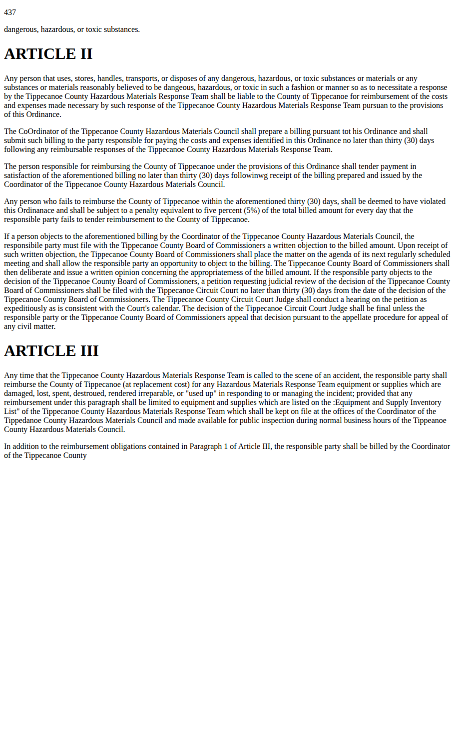437
dangerous, hazardous, or toxic substances.
ARTICLE II
Any person that uses, stores, handles, transports, or disposes of any dangerous, hazardous, or toxic substances or materials or any substances or materials reasonably believed to be dangeous, hazardous, or toxic in such a fashion or manner so as to necessitate a response by the Tippecanoe County Hazardous Materials Response Team shall be liable to the County of Tippecanoe for reimbursement of the costs and expenses made necessary by such response of the Tippecanoe County Hazardous Materials Response Team pursuan to the provisions of this Ordinance.
The CoOrdinator of the Tippecanoe County Hazardous Materials Council shall prepare a billing pursuant tot his Ordinance and shall submit such billing to the party responsible for paying the costs and expenses identified in this Ordinance no later than thirty (30) days following any reimbursable responses of the Tippecanoe County Hazardous Materials Response Team.
The person responsible for reimbursing the County of Tippecanoe under the provisions of this Ordinance shall tender payment in satisfaction of the aforementioned billing no later than thirty (30) days followinwg receipt of the billing prepared and issued by the Coordinator of the Tippecanoe County Hazardous Materials Council.
Any person who fails to reimburse the County of Tippecanoe within the aforementioned thirty (30) days, shall be deemed to have violated this Ordinanace and shall be subject to a penalty equivalent to five percent (5%) of the total billed amount for every day that the responsible party fails to tender reimbursement to the County of Tippecanoe.
If a person objects to the aforementioned billing by the Coordinator of the Tippecanoe County Hazardous Materials Council, the responsibile party must file with the Tippecanoe County Board of Commissioners a written objection to the billed amount. Upon receipt of such written objection, the Tippecanoe County Board of Commissioners shall place the matter on the agenda of its next regularly scheduled meeting and shall allow the responsible party an opportunity to object to the billing. The Tippecanoe County Board of Commissioners shall then deliberate and issue a written opinion concerning the appropriatemess of the billed amount. If the responsible party objects to the decision of the Tippecanoe County Board of Commissioners, a petition requesting judicial review of the decision of the Tippecanoe County Board of Commissioners shall be filed with the Tippecanoe Circuit Court no later than thirty (30) days from the date of the decision of the Tippecanoe County Board of Commissioners. The Tippecanoe County Circuit Court Judge shall conduct a hearing on the petition as expeditiously as is consistent with the Court's calendar. The decision of the Tippecanoe Circuit Court Judge shall be final unless the responsible party or the Tippecanoe County Board of Commissioners appeal that decision pursuant to the appellate procedure for appeal of any civil matter.
ARTICLE III
Any time that the Tippecanoe County Hazardous Materials Response Team is called to the scene of an accident, the responsible party shall reimburse the County of Tippecanoe (at replacement cost) for any Hazardous Materials Response Team equipment or supplies which are damaged, lost, spent, destroued, rendered irreparable, or "used up" in responding to or managing the incident; provided that any reimbursement under this paragraph shall be limited to equipment and supplies which are listed on the :Equipment and Supply Inventory List" of the Tippecanoe County Hazardous Materials Response Team which shall be kept on file at the offices of the Coordinator of the Tippedanoe County Hazardous Materials Council and made available for public inspection during normal business hours of the Tippeanoe County Hazardous Materials Council.
In addition to the reimbursement obligations contained in Paragraph 1 of Article III, the responsible party shall be billed by the Coordinator of the Tippecanoe County